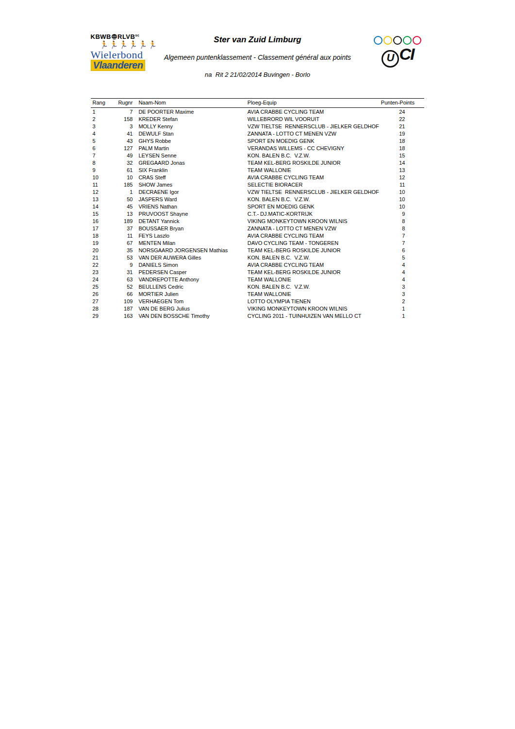KBWB RLVBsc
🏃🏃🏃🏃🏃🏃
Wielerbond
Vlaanderen
Ster van Zuid Limburg
Algemeen puntenklassement - Classement général aux points
na Rit 2 21/02/2014 Buvingen - Borlo
UCI
| Rang | Rugnr | Naam-Nom | Ploeg-Equip | Punten-Points |
| --- | --- | --- | --- | --- |
| 1 | 7 | DE POORTER Maxime | AVIA CRABBE CYCLING TEAM | 24 |
| 2 | 158 | KREDER Stefan | WILLEBRORD WIL VOORUIT | 22 |
| 3 | 3 | MOLLY Kenny | VZW TIELTSE RENNERSCLUB - JIELKER GELDHOF | 21 |
| 4 | 41 | DEWULF Stan | ZANNATA - LOTTO CT MENEN VZW | 19 |
| 5 | 43 | GHYS Robbe | SPORT EN MOEDIG GENK | 18 |
| 6 | 127 | PALM Martin | VERANDAS WILLEMS - CC CHEVIGNY | 18 |
| 7 | 49 | LEYSEN Senne | KON. BALEN B.C. V.Z.W. | 15 |
| 8 | 32 | GREGAARD Jonas | TEAM KEL-BERG ROSKILDE JUNIOR | 14 |
| 9 | 61 | SIX Franklin | TEAM WALLONIE | 13 |
| 10 | 10 | CRAS Steff | AVIA CRABBE CYCLING TEAM | 12 |
| 11 | 185 | SHOW James | SELECTIE BIORACER | 11 |
| 12 | 1 | DECRAENE Igor | VZW TIELTSE RENNERSCLUB - JIELKER GELDHOF | 10 |
| 13 | 50 | JASPERS Ward | KON. BALEN B.C. V.Z.W. | 10 |
| 14 | 45 | VRIENS Nathan | SPORT EN MOEDIG GENK | 10 |
| 15 | 13 | PRUVOOST Shayne | C.T.- DJ.MATIC-KORTRIJK | 9 |
| 16 | 189 | DETANT Yannick | VIKING MONKEYTOWN KROON WILNIS | 8 |
| 17 | 37 | BOUSSAER Bryan | ZANNATA - LOTTO CT MENEN VZW | 8 |
| 18 | 11 | FEYS Laszlo | AVIA CRABBE CYCLING TEAM | 7 |
| 19 | 67 | MENTEN Milan | DAVO CYCLING TEAM - TONGEREN | 7 |
| 20 | 35 | NORSGAARD JORGENSEN Mathias | TEAM KEL-BERG ROSKILDE JUNIOR | 6 |
| 21 | 53 | VAN DER AUWERA Gilles | KON. BALEN B.C. V.Z.W. | 5 |
| 22 | 9 | DANIELS Simon | AVIA CRABBE CYCLING TEAM | 4 |
| 23 | 31 | PEDERSEN Casper | TEAM KEL-BERG ROSKILDE JUNIOR | 4 |
| 24 | 63 | VANDREPOTTE Anthony | TEAM WALLONIE | 4 |
| 25 | 52 | BEULLENS Cedric | KON. BALEN B.C. V.Z.W. | 3 |
| 26 | 66 | MORTIER Julien | TEAM WALLONIE | 3 |
| 27 | 109 | VERHAEGEN Tom | LOTTO OLYMPIA TIENEN | 2 |
| 28 | 187 | VAN DE BERG Julius | VIKING MONKEYTOWN KROON WILNIS | 1 |
| 29 | 163 | VAN DEN BOSSCHE Timothy | CYCLING 2011 - TUINHUIZEN VAN MELLO CT | 1 |